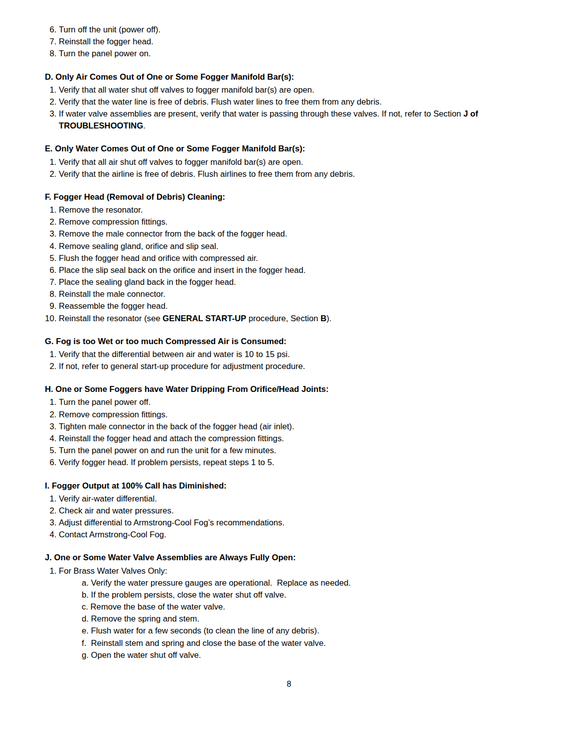Turn off the unit (power off).
Reinstall the fogger head.
Turn the panel power on.
D. Only Air Comes Out of One or Some Fogger Manifold Bar(s):
Verify that all water shut off valves to fogger manifold bar(s) are open.
Verify that the water line is free of debris. Flush water lines to free them from any debris.
If water valve assemblies are present, verify that water is passing through these valves. If not, refer to Section J of TROUBLESHOOTING.
E. Only Water Comes Out of One or Some Fogger Manifold Bar(s):
Verify that all air shut off valves to fogger manifold bar(s) are open.
Verify that the airline is free of debris. Flush airlines to free them from any debris.
F. Fogger Head (Removal of Debris) Cleaning:
Remove the resonator.
Remove compression fittings.
Remove the male connector from the back of the fogger head.
Remove sealing gland, orifice and slip seal.
Flush the fogger head and orifice with compressed air.
Place the slip seal back on the orifice and insert in the fogger head.
Place the sealing gland back in the fogger head.
Reinstall the male connector.
Reassemble the fogger head.
Reinstall the resonator (see GENERAL START-UP procedure, Section B).
G. Fog is too Wet or too much Compressed Air is Consumed:
Verify that the differential between air and water is 10 to 15 psi.
If not, refer to general start-up procedure for adjustment procedure.
H. One or Some Foggers have Water Dripping From Orifice/Head Joints:
Turn the panel power off.
Remove compression fittings.
Tighten male connector in the back of the fogger head (air inlet).
Reinstall the fogger head and attach the compression fittings.
Turn the panel power on and run the unit for a few minutes.
Verify fogger head. If problem persists, repeat steps 1 to 5.
I. Fogger Output at 100% Call has Diminished:
Verify air-water differential.
Check air and water pressures.
Adjust differential to Armstrong-Cool Fog’s recommendations.
Contact Armstrong-Cool Fog.
J. One or Some Water Valve Assemblies are Always Fully Open:
For Brass Water Valves Only:
a. Verify the water pressure gauges are operational. Replace as needed.
b. If the problem persists, close the water shut off valve.
c. Remove the base of the water valve.
d. Remove the spring and stem.
e. Flush water for a few seconds (to clean the line of any debris).
f. Reinstall stem and spring and close the base of the water valve.
g. Open the water shut off valve.
8